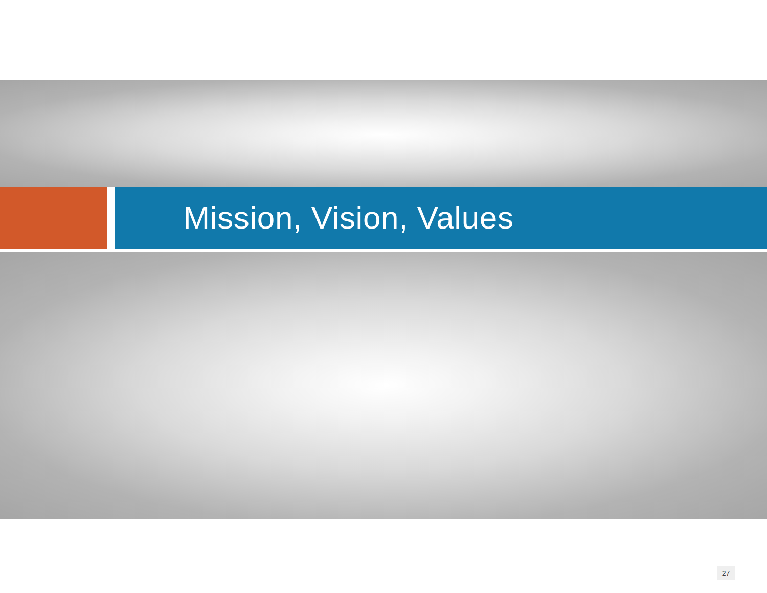Mission, Vision, Values
27